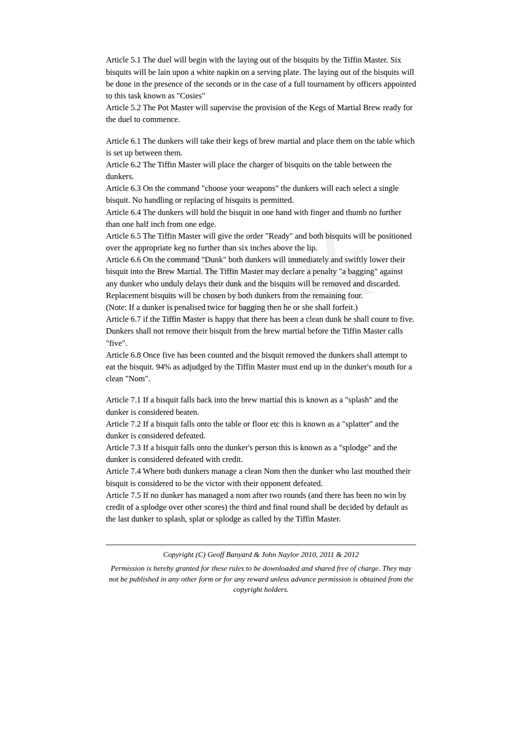Dunk
Article 5.1 The duel will begin with the laying out of the bisquits by the Tiffin Master. Six bisquits will be lain upon a white napkin on a serving plate. The laying out of the bisquits will be done in the presence of the seconds or in the case of a full tournament by officers appointed to this task known as "Cosies"
Article 5.2 The Pot Master will supervise the provision of the Kegs of Martial Brew ready for the duel to commence.
Article 6.1 The dunkers will take their kegs of brew martial and place them on the table which is set up between them.
Article 6.2 The Tiffin Master will place the charger of bisquits on the table between the dunkers.
Article 6.3 On the command "choose your weapons" the dunkers will each select a single bisquit. No handling or replacing of bisquits is permitted.
Article 6.4 The dunkers will hold the bisquit in one hand with finger and thumb no further than one half inch from one edge.
Article 6.5 The Tiffin Master will give the order "Ready" and both bisquits will be positioned over the appropriate keg no further than six inches above the lip.
Article 6.6 On the command "Dunk" both dunkers will immediately and swiftly lower their bisquit into the Brew Martial. The Tiffin Master may declare a penalty "a bagging" against any dunker who unduly delays their dunk and the bisquits will be removed and discarded. Replacement bisquits will be chosen by both dunkers from the remaining four.
(Note: If a dunker is penalised twice for bagging then he or she shall forfeit.)
Article 6.7 if the Tiffin Master is happy that there has been a clean dunk he shall count to five. Dunkers shall not remove their bisquit from the brew martial before the Tiffin Master calls "five".
Article 6.8 Once five has been counted and the bisquit removed the dunkers shall attempt to eat the bisquit. 94% as adjudged by the Tiffin Master must end up in the dunker's mouth for a clean "Nom".
Article 7.1 If a bisquit falls back into the brew martial this is known as a "splash" and the dunker is considered beaten.
Article 7.2 If a bisquit falls onto the table or floor etc this is known as a "splatter" and the dunker is considered defeated.
Article 7.3 If a bisquit falls onto the dunker's person this is known as a "splodge" and the dunker is considered defeated with credit.
Article 7.4 Where both dunkers manage a clean Nom then the dunker who last mouthed their bisquit is considered to be the victor with their opponent defeated.
Article 7.5 If no dunker has managed a nom after two rounds (and there has been no win by credit of a splodge over other scores) the third and final round shall be decided by default as the last dunker to splash, splat or splodge as called by the Tiffin Master.
Copyright (C) Geoff Banyard & John Naylor 2010, 2011 & 2012
Permission is hereby granted for these rules to be downloaded and shared free of charge. They may not be published in any other form or for any reward unless advance permission is obtained from the copyright holders.